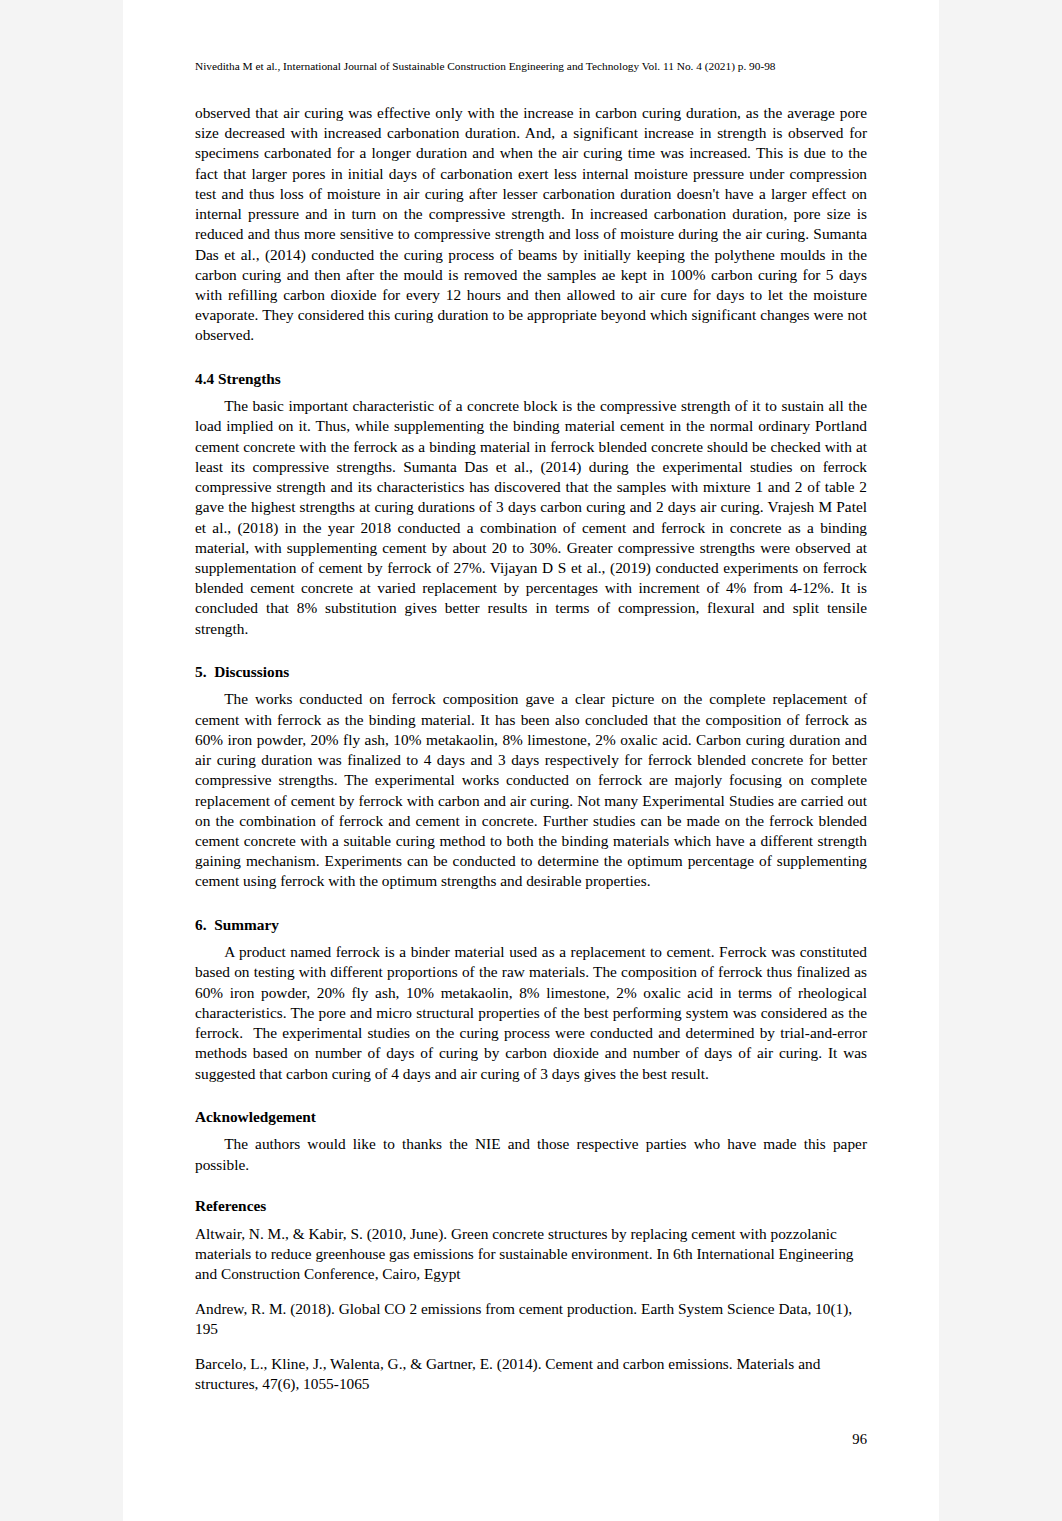Niveditha M et al., International Journal of Sustainable Construction Engineering and Technology Vol. 11 No. 4 (2021) p. 90-98
observed that air curing was effective only with the increase in carbon curing duration, as the average pore size decreased with increased carbonation duration. And, a significant increase in strength is observed for specimens carbonated for a longer duration and when the air curing time was increased. This is due to the fact that larger pores in initial days of carbonation exert less internal moisture pressure under compression test and thus loss of moisture in air curing after lesser carbonation duration doesn't have a larger effect on internal pressure and in turn on the compressive strength. In increased carbonation duration, pore size is reduced and thus more sensitive to compressive strength and loss of moisture during the air curing. Sumanta Das et al., (2014) conducted the curing process of beams by initially keeping the polythene moulds in the carbon curing and then after the mould is removed the samples ae kept in 100% carbon curing for 5 days with refilling carbon dioxide for every 12 hours and then allowed to air cure for days to let the moisture evaporate. They considered this curing duration to be appropriate beyond which significant changes were not observed.
4.4 Strengths
The basic important characteristic of a concrete block is the compressive strength of it to sustain all the load implied on it. Thus, while supplementing the binding material cement in the normal ordinary Portland cement concrete with the ferrock as a binding material in ferrock blended concrete should be checked with at least its compressive strengths. Sumanta Das et al., (2014) during the experimental studies on ferrock compressive strength and its characteristics has discovered that the samples with mixture 1 and 2 of table 2 gave the highest strengths at curing durations of 3 days carbon curing and 2 days air curing. Vrajesh M Patel et al., (2018) in the year 2018 conducted a combination of cement and ferrock in concrete as a binding material, with supplementing cement by about 20 to 30%. Greater compressive strengths were observed at supplementation of cement by ferrock of 27%. Vijayan D S et al., (2019) conducted experiments on ferrock blended cement concrete at varied replacement by percentages with increment of 4% from 4-12%. It is concluded that 8% substitution gives better results in terms of compression, flexural and split tensile strength.
5. Discussions
The works conducted on ferrock composition gave a clear picture on the complete replacement of cement with ferrock as the binding material. It has been also concluded that the composition of ferrock as 60% iron powder, 20% fly ash, 10% metakaolin, 8% limestone, 2% oxalic acid. Carbon curing duration and air curing duration was finalized to 4 days and 3 days respectively for ferrock blended concrete for better compressive strengths. The experimental works conducted on ferrock are majorly focusing on complete replacement of cement by ferrock with carbon and air curing. Not many Experimental Studies are carried out on the combination of ferrock and cement in concrete. Further studies can be made on the ferrock blended cement concrete with a suitable curing method to both the binding materials which have a different strength gaining mechanism. Experiments can be conducted to determine the optimum percentage of supplementing cement using ferrock with the optimum strengths and desirable properties.
6. Summary
A product named ferrock is a binder material used as a replacement to cement. Ferrock was constituted based on testing with different proportions of the raw materials. The composition of ferrock thus finalized as 60% iron powder, 20% fly ash, 10% metakaolin, 8% limestone, 2% oxalic acid in terms of rheological characteristics. The pore and micro structural properties of the best performing system was considered as the ferrock. The experimental studies on the curing process were conducted and determined by trial-and-error methods based on number of days of curing by carbon dioxide and number of days of air curing. It was suggested that carbon curing of 4 days and air curing of 3 days gives the best result.
Acknowledgement
The authors would like to thanks the NIE and those respective parties who have made this paper possible.
References
Altwair, N. M., & Kabir, S. (2010, June). Green concrete structures by replacing cement with pozzolanic materials to reduce greenhouse gas emissions for sustainable environment. In 6th International Engineering and Construction Conference, Cairo, Egypt
Andrew, R. M. (2018). Global CO 2 emissions from cement production. Earth System Science Data, 10(1), 195
Barcelo, L., Kline, J., Walenta, G., & Gartner, E. (2014). Cement and carbon emissions. Materials and structures, 47(6), 1055-1065
96